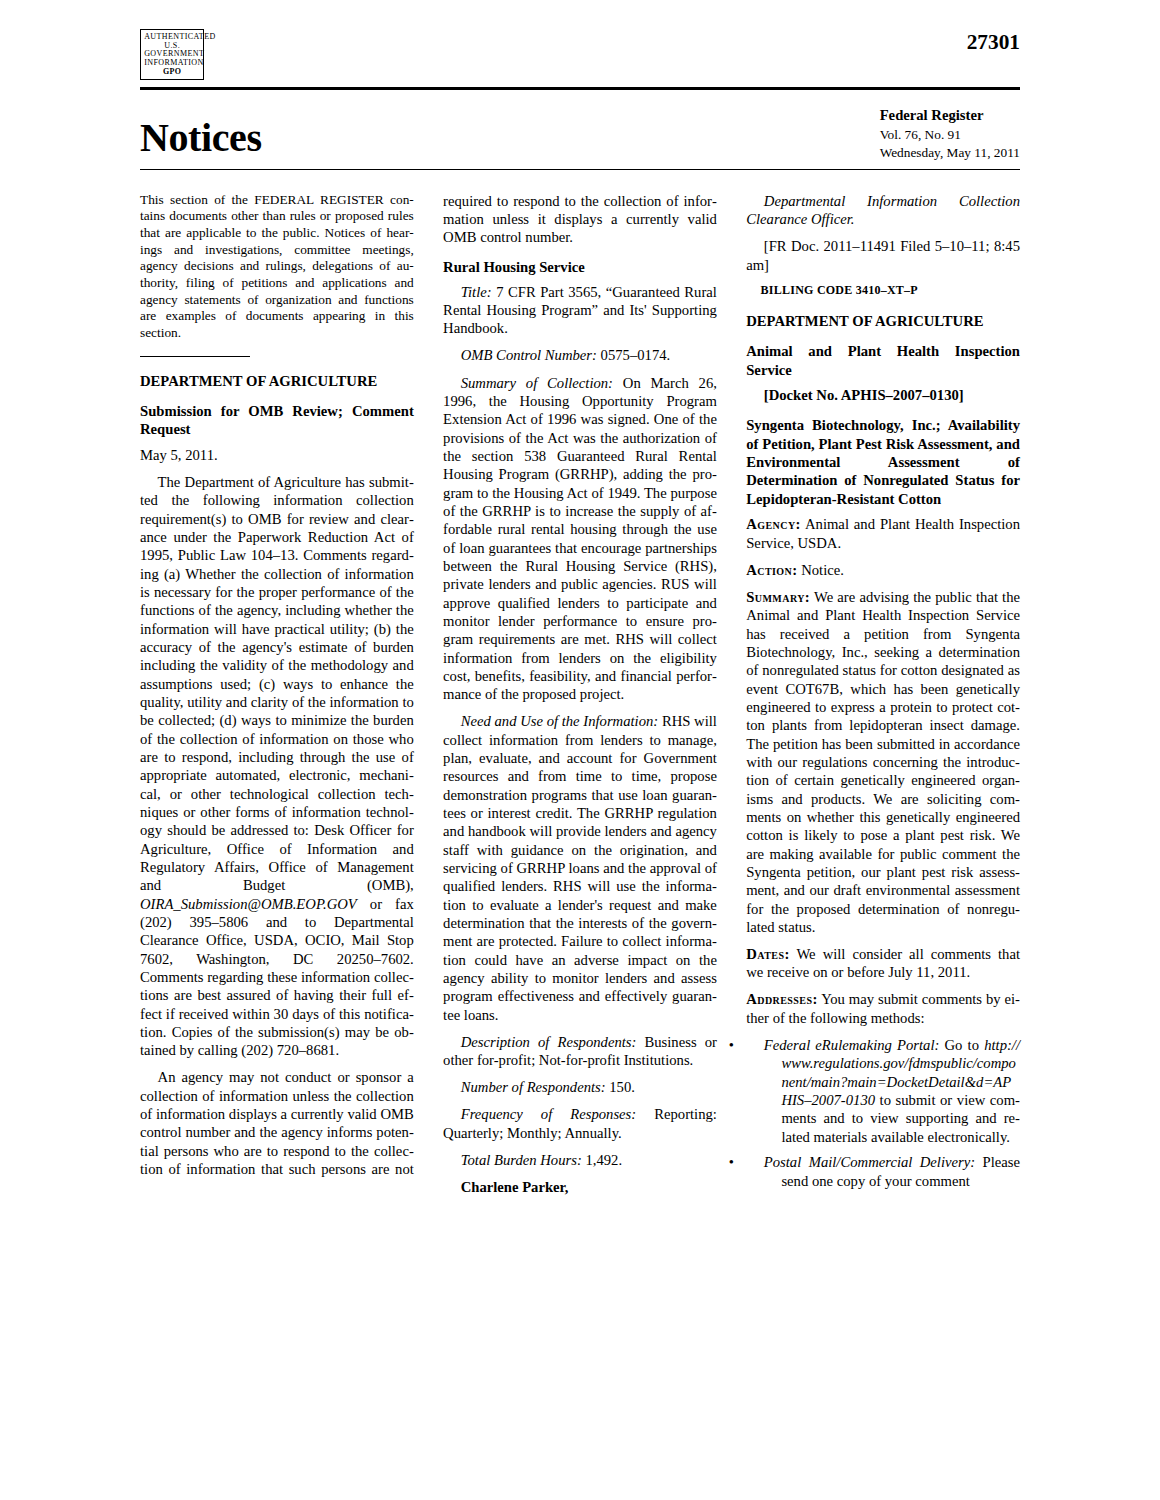Authenticated
U.S. Government
Information
GPO
27301
Notices
Federal Register
Vol. 76, No. 91
Wednesday, May 11, 2011
This section of the FEDERAL REGISTER contains documents other than rules or proposed rules that are applicable to the public. Notices of hearings and investigations, committee meetings, agency decisions and rulings, delegations of authority, filing of petitions and applications and agency statements of organization and functions are examples of documents appearing in this section.
DEPARTMENT OF AGRICULTURE
Submission for OMB Review; Comment Request
May 5, 2011.
The Department of Agriculture has submitted the following information collection requirement(s) to OMB for review and clearance under the Paperwork Reduction Act of 1995, Public Law 104–13. Comments regarding (a) Whether the collection of information is necessary for the proper performance of the functions of the agency, including whether the information will have practical utility; (b) the accuracy of the agency's estimate of burden including the validity of the methodology and assumptions used; (c) ways to enhance the quality, utility and clarity of the information to be collected; (d) ways to minimize the burden of the collection of information on those who are to respond, including through the use of appropriate automated, electronic, mechanical, or other technological collection techniques or other forms of information technology should be addressed to: Desk Officer for Agriculture, Office of Information and Regulatory Affairs, Office of Management and Budget (OMB), OIRA_Submission@OMB.EOP.GOV or fax (202) 395–5806 and to Departmental Clearance Office, USDA, OCIO, Mail Stop 7602, Washington, DC 20250–7602. Comments regarding these information collections are best assured of having their full effect if received within 30 days of this notification. Copies of the submission(s) may be obtained by calling (202) 720–8681.
An agency may not conduct or sponsor a collection of information unless the collection of information displays a currently valid OMB control number and the agency informs potential persons who are to respond to the collection of information that such persons are not required to respond to the collection of information unless it displays a currently valid OMB control number.
Rural Housing Service
Title: 7 CFR Part 3565, “Guaranteed Rural Rental Housing Program” and Its' Supporting Handbook.
OMB Control Number: 0575–0174.
Summary of Collection: On March 26, 1996, the Housing Opportunity Program Extension Act of 1996 was signed. One of the provisions of the Act was the authorization of the section 538 Guaranteed Rural Rental Housing Program (GRRHP), adding the program to the Housing Act of 1949. The purpose of the GRRHP is to increase the supply of affordable rural rental housing through the use of loan guarantees that encourage partnerships between the Rural Housing Service (RHS), private lenders and public agencies. RUS will approve qualified lenders to participate and monitor lender performance to ensure program requirements are met. RHS will collect information from lenders on the eligibility cost, benefits, feasibility, and financial performance of the proposed project.
Need and Use of the Information: RHS will collect information from lenders to manage, plan, evaluate, and account for Government resources and from time to time, propose demonstration programs that use loan guarantees or interest credit. The GRRHP regulation and handbook will provide lenders and agency staff with guidance on the origination, and servicing of GRRHP loans and the approval of qualified lenders. RHS will use the information to evaluate a lender's request and make determination that the interests of the government are protected. Failure to collect information could have an adverse impact on the agency ability to monitor lenders and assess program effectiveness and effectively guarantee loans.
Description of Respondents: Business or other for-profit; Not-for-profit Institutions.
Number of Respondents: 150.
Frequency of Responses: Reporting: Quarterly; Monthly; Annually.
Total Burden Hours: 1,492.
Charlene Parker,
Departmental Information Collection Clearance Officer.
[FR Doc. 2011–11491 Filed 5–10–11; 8:45 am]
BILLING CODE 3410–XT–P
DEPARTMENT OF AGRICULTURE
Animal and Plant Health Inspection Service
[Docket No. APHIS–2007–0130]
Syngenta Biotechnology, Inc.; Availability of Petition, Plant Pest Risk Assessment, and Environmental Assessment of Determination of Nonregulated Status for Lepidopteran-Resistant Cotton
Agency: Animal and Plant Health Inspection Service, USDA.
Action: Notice.
Summary: We are advising the public that the Animal and Plant Health Inspection Service has received a petition from Syngenta Biotechnology, Inc., seeking a determination of nonregulated status for cotton designated as event COT67B, which has been genetically engineered to express a protein to protect cotton plants from lepidopteran insect damage. The petition has been submitted in accordance with our regulations concerning the introduction of certain genetically engineered organisms and products. We are soliciting comments on whether this genetically engineered cotton is likely to pose a plant pest risk. We are making available for public comment the Syngenta petition, our plant pest risk assessment, and our draft environmental assessment for the proposed determination of nonregulated status.
Dates: We will consider all comments that we receive on or before July 11, 2011.
Addresses: You may submit comments by either of the following methods:
Federal eRulemaking Portal: Go to http://www.regulations.gov/fdmspublic/component/main?main=DocketDetail&d=APHIS–2007-0130 to submit or view comments and to view supporting and related materials available electronically.
Postal Mail/Commercial Delivery: Please send one copy of your comment